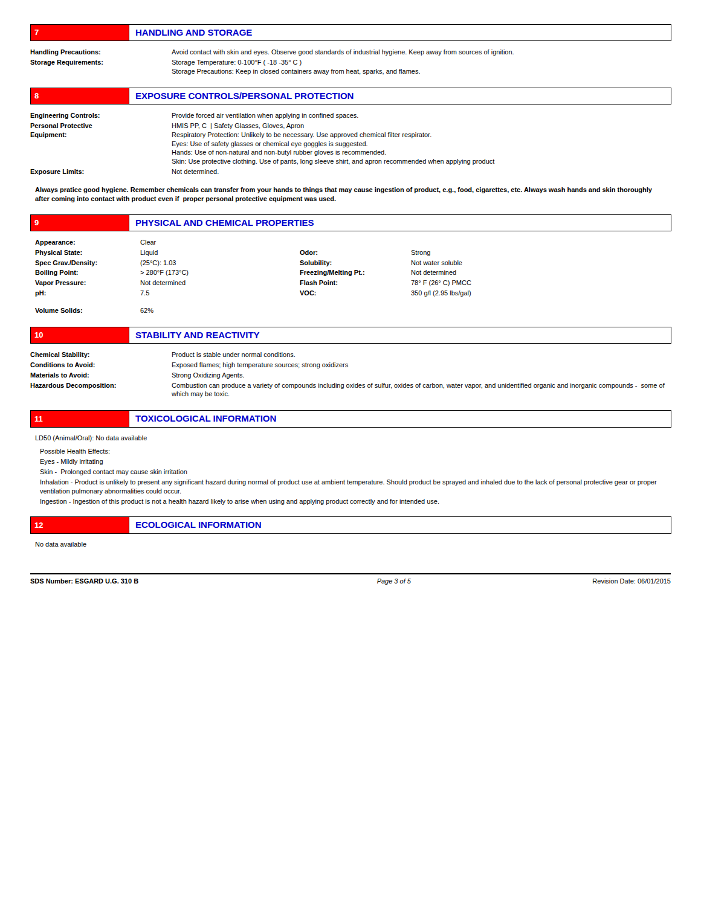7
HANDLING AND STORAGE
| Handling Precautions: | Avoid contact with skin and eyes. Observe good standards of industrial hygiene. Keep away from sources of ignition. |
| Storage Requirements: | Storage Temperature: 0-100°F ( -18 -35° C ) Storage Precautions: Keep in closed containers away from heat, sparks, and flames. |
8
EXPOSURE CONTROLS/PERSONAL PROTECTION
| Engineering Controls: | Provide forced air ventilation when applying in confined spaces. |
| Personal Protective Equipment: | HMIS PP, C / Safety Glasses, Gloves, Apron Respiratory Protection: Unlikely to be necessary. Use approved chemical filter respirator. Eyes: Use of safety glasses or chemical eye goggles is suggested. Hands: Use of non-natural and non-butyl rubber gloves is recommended. Skin: Use protective clothing. Use of pants, long sleeve shirt, and apron recommended when applying product |
| Exposure Limits: | Not determined. |
Always pratice good hygiene. Remember chemicals can transfer from your hands to things that may cause ingestion of product, e.g., food, cigarettes, etc. Always wash hands and skin thoroughly after coming into contact with product even if proper personal protective equipment was used.
9
PHYSICAL AND CHEMICAL PROPERTIES
| Appearance: | Clear | | |
| Physical State: | Liquid | Odor: | Strong |
| Spec Grav./Density: | (25°C): 1.03 | Solubility: | Not water soluble |
| Boiling Point: | > 280°F (173°C) | Freezing/Melting Pt.: | Not determined |
| Vapor Pressure: | Not determined | Flash Point: | 78° F (26° C) PMCC |
| pH: | 7.5 | VOC: | 350 g/l (2.95 lbs/gal) |
| Volume Solids: | 62% | | |
10
STABILITY AND REACTIVITY
| Chemical Stability: | Product is stable under normal conditions. |
| Conditions to Avoid: | Exposed flames; high temperature sources; strong oxidizers |
| Materials to Avoid: | Strong Oxidizing Agents. |
| Hazardous Decomposition: | Combustion can produce a variety of compounds including oxides of sulfur, oxides of carbon, water vapor, and unidentified organic and inorganic compounds - some of which may be toxic. |
11
TOXICOLOGICAL INFORMATION
LD50 (Animal/Oral): No data available
Possible Health Effects:
Eyes - Mildly irritating
Skin - Prolonged contact may cause skin irritation
Inhalation - Product is unlikely to present any significant hazard during normal of product use at ambient temperature. Should product be sprayed and inhaled due to the lack of personal protective gear or proper ventilation pulmonary abnormalities could occur.
Ingestion - Ingestion of this product is not a health hazard likely to arise when using and applying product correctly and for intended use.
12
ECOLOGICAL INFORMATION
No data available
SDS Number: ESGARD U.G. 310 B
Page 3 of 5
Revision Date: 06/01/2015